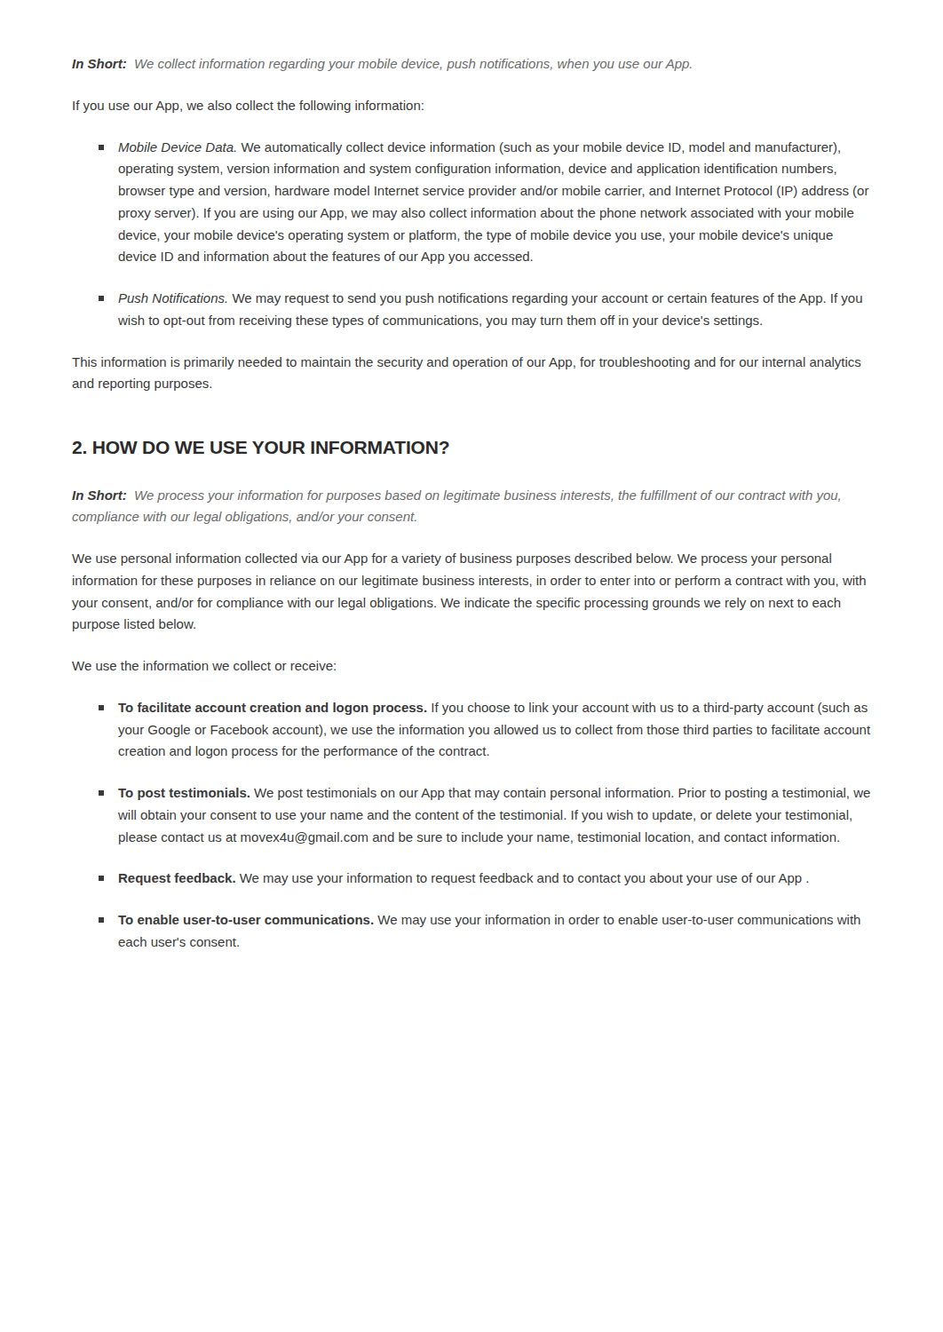In Short: We collect information regarding your mobile device, push notifications, when you use our App.
If you use our App, we also collect the following information:
Mobile Device Data. We automatically collect device information (such as your mobile device ID, model and manufacturer), operating system, version information and system configuration information, device and application identification numbers, browser type and version, hardware model Internet service provider and/or mobile carrier, and Internet Protocol (IP) address (or proxy server). If you are using our App, we may also collect information about the phone network associated with your mobile device, your mobile device's operating system or platform, the type of mobile device you use, your mobile device's unique device ID and information about the features of our App you accessed.
Push Notifications. We may request to send you push notifications regarding your account or certain features of the App. If you wish to opt-out from receiving these types of communications, you may turn them off in your device's settings.
This information is primarily needed to maintain the security and operation of our App, for troubleshooting and for our internal analytics and reporting purposes.
2. HOW DO WE USE YOUR INFORMATION?
In Short: We process your information for purposes based on legitimate business interests, the fulfillment of our contract with you, compliance with our legal obligations, and/or your consent.
We use personal information collected via our App for a variety of business purposes described below. We process your personal information for these purposes in reliance on our legitimate business interests, in order to enter into or perform a contract with you, with your consent, and/or for compliance with our legal obligations. We indicate the specific processing grounds we rely on next to each purpose listed below.
We use the information we collect or receive:
To facilitate account creation and logon process. If you choose to link your account with us to a third-party account (such as your Google or Facebook account), we use the information you allowed us to collect from those third parties to facilitate account creation and logon process for the performance of the contract.
To post testimonials. We post testimonials on our App that may contain personal information. Prior to posting a testimonial, we will obtain your consent to use your name and the content of the testimonial. If you wish to update, or delete your testimonial, please contact us at movex4u@gmail.com and be sure to include your name, testimonial location, and contact information.
Request feedback. We may use your information to request feedback and to contact you about your use of our App .
To enable user-to-user communications. We may use your information in order to enable user-to-user communications with each user's consent.